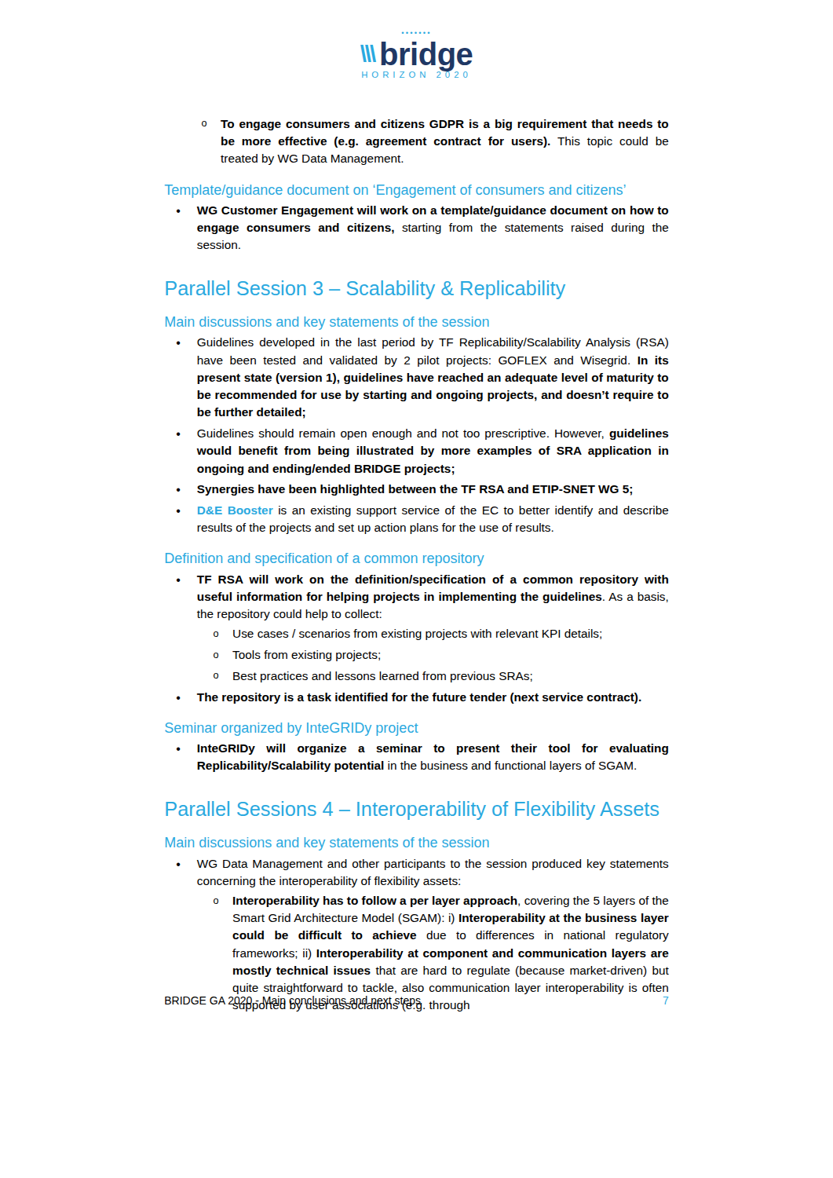••••••• \\\bridge HORIZON 2020
To engage consumers and citizens GDPR is a big requirement that needs to be more effective (e.g. agreement contract for users). This topic could be treated by WG Data Management.
Template/guidance document on ‘Engagement of consumers and citizens’
WG Customer Engagement will work on a template/guidance document on how to engage consumers and citizens, starting from the statements raised during the session.
Parallel Session 3 – Scalability & Replicability
Main discussions and key statements of the session
Guidelines developed in the last period by TF Replicability/Scalability Analysis (RSA) have been tested and validated by 2 pilot projects: GOFLEX and Wisegrid. In its present state (version 1), guidelines have reached an adequate level of maturity to be recommended for use by starting and ongoing projects, and doesn’t require to be further detailed;
Guidelines should remain open enough and not too prescriptive. However, guidelines would benefit from being illustrated by more examples of SRA application in ongoing and ending/ended BRIDGE projects;
Synergies have been highlighted between the TF RSA and ETIP-SNET WG 5;
D&E Booster is an existing support service of the EC to better identify and describe results of the projects and set up action plans for the use of results.
Definition and specification of a common repository
TF RSA will work on the definition/specification of a common repository with useful information for helping projects in implementing the guidelines. As a basis, the repository could help to collect:
Use cases / scenarios from existing projects with relevant KPI details;
Tools from existing projects;
Best practices and lessons learned from previous SRAs;
The repository is a task identified for the future tender (next service contract).
Seminar organized by InteGRIDy project
InteGRIDy will organize a seminar to present their tool for evaluating Replicability/Scalability potential in the business and functional layers of SGAM.
Parallel Sessions 4 – Interoperability of Flexibility Assets
Main discussions and key statements of the session
WG Data Management and other participants to the session produced key statements concerning the interoperability of flexibility assets:
Interoperability has to follow a per layer approach, covering the 5 layers of the Smart Grid Architecture Model (SGAM): i) Interoperability at the business layer could be difficult to achieve due to differences in national regulatory frameworks; ii) Interoperability at component and communication layers are mostly technical issues that are hard to regulate (because market-driven) but quite straightforward to tackle, also communication layer interoperability is often supported by user associations (e.g. through
BRIDGE GA 2020 - Main conclusions and next steps 7